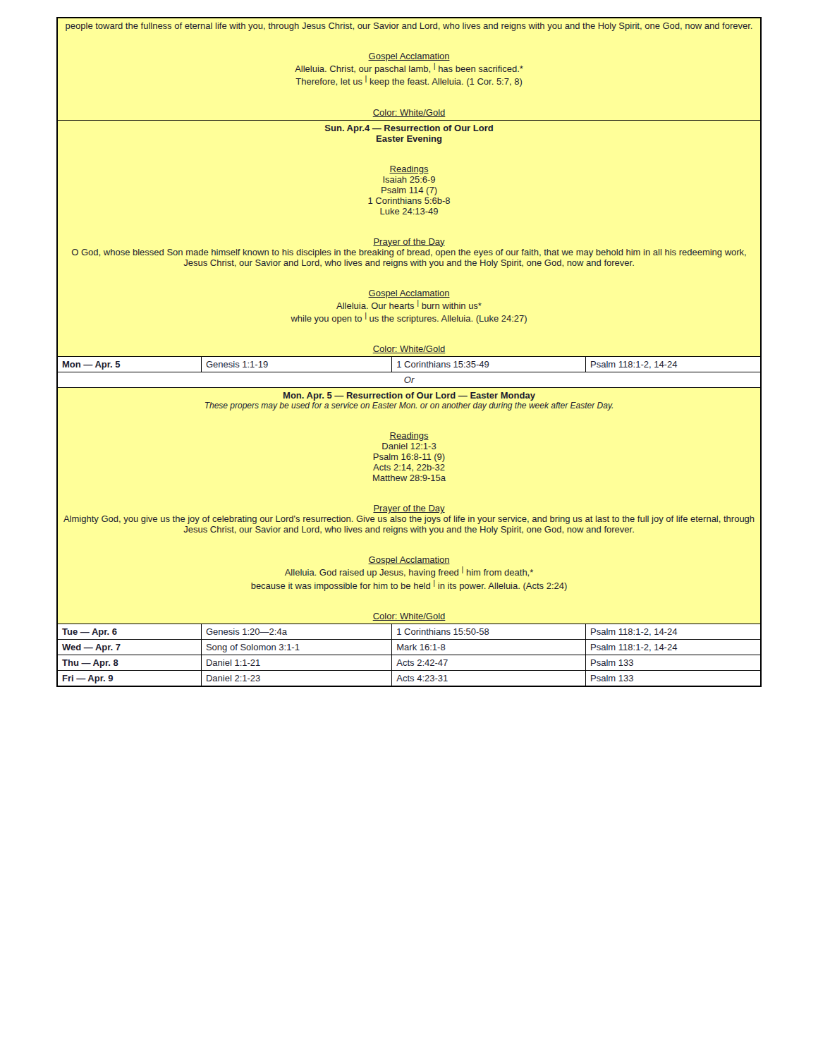| people toward the fullness of eternal life with you, through Jesus Christ, our Savior and Lord, who lives and reigns with you and the Holy Spirit, one God, now and forever. Gospel Acclamation Alleluia. Christ, our paschal lamb, / has been sacrificed.* Therefore, let us / keep the feast. Alleluia. (1 Cor. 5:7, 8) Color: White/Gold |
| Sun. Apr.4 — Resurrection of Our Lord Easter Evening Readings Isaiah 25:6-9 Psalm 114 (7) 1 Corinthians 5:6b-8 Luke 24:13-49 Prayer of the Day O God, whose blessed Son made himself known to his disciples in the breaking of bread, open the eyes of our faith, that we may behold him in all his redeeming work, Jesus Christ, our Savior and Lord, who lives and reigns with you and the Holy Spirit, one God, now and forever. Gospel Acclamation Alleluia. Our hearts / burn within us* while you open to / us the scriptures. Alleluia. (Luke 24:27) Color: White/Gold |
| Mon — Apr. 5 | Genesis 1:1-19 | 1 Corinthians 15:35-49 | Psalm 118:1-2, 14-24 |
| Or |
| Mon. Apr. 5 — Resurrection of Our Lord — Easter Monday These propers may be used for a service on Easter Mon. or on another day during the week after Easter Day. Readings Daniel 12:1-3 Psalm 16:8-11 (9) Acts 2:14, 22b-32 Matthew 28:9-15a Prayer of the Day Almighty God, you give us the joy of celebrating our Lord's resurrection. Give us also the joys of life in your service, and bring us at last to the full joy of life eternal, through Jesus Christ, our Savior and Lord, who lives and reigns with you and the Holy Spirit, one God, now and forever. Gospel Acclamation Alleluia. God raised up Jesus, having freed / him from death,* because it was impossible for him to be held / in its power. Alleluia. (Acts 2:24) Color: White/Gold |
| Tue — Apr. 6 | Genesis 1:20—2:4a | 1 Corinthians 15:50-58 | Psalm 118:1-2, 14-24 |
| Wed — Apr. 7 | Song of Solomon 3:1-1 | Mark 16:1-8 | Psalm 118:1-2, 14-24 |
| Thu — Apr. 8 | Daniel 1:1-21 | Acts 2:42-47 | Psalm 133 |
| Fri — Apr. 9 | Daniel 2:1-23 | Acts 4:23-31 | Psalm 133 |